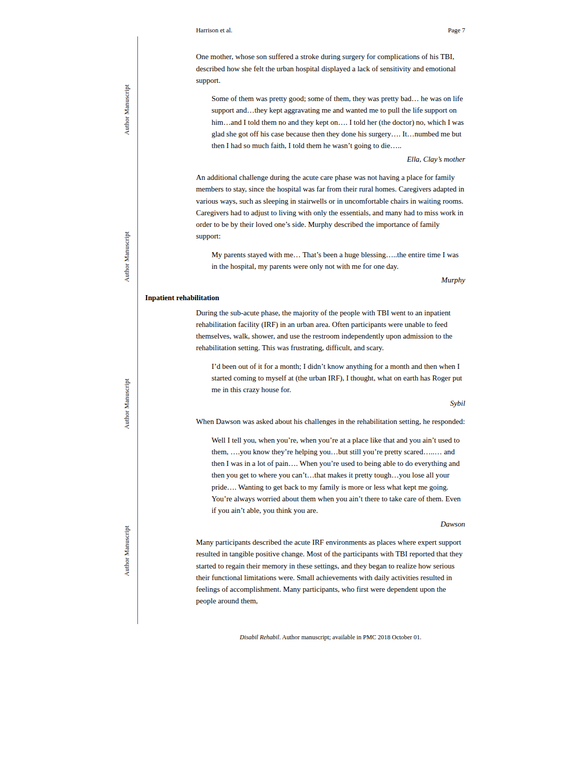Author Manuscript Author Manuscript Author Manuscript Author Manuscript
Harrison et al. Page 7
One mother, whose son suffered a stroke during surgery for complications of his TBI, described how she felt the urban hospital displayed a lack of sensitivity and emotional support.
Some of them was pretty good; some of them, they was pretty bad… he was on life support and…they kept aggravating me and wanted me to pull the life support on him…and I told them no and they kept on…. I told her (the doctor) no, which I was glad she got off his case because then they done his surgery…. It…numbed me but then I had so much faith, I told them he wasn’t going to die…..
Ella, Clay’s mother
An additional challenge during the acute care phase was not having a place for family members to stay, since the hospital was far from their rural homes. Caregivers adapted in various ways, such as sleeping in stairwells or in uncomfortable chairs in waiting rooms. Caregivers had to adjust to living with only the essentials, and many had to miss work in order to be by their loved one’s side. Murphy described the importance of family support:
My parents stayed with me… That’s been a huge blessing…..the entire time I was in the hospital, my parents were only not with me for one day.
Murphy
Inpatient rehabilitation
During the sub-acute phase, the majority of the people with TBI went to an inpatient rehabilitation facility (IRF) in an urban area. Often participants were unable to feed themselves, walk, shower, and use the restroom independently upon admission to the rehabilitation setting. This was frustrating, difficult, and scary.
I’d been out of it for a month; I didn’t know anything for a month and then when I started coming to myself at (the urban IRF), I thought, what on earth has Roger put me in this crazy house for.
Sybil
When Dawson was asked about his challenges in the rehabilitation setting, he responded:
Well I tell you, when you’re, when you’re at a place like that and you ain’t used to them, ….you know they’re helping you…but still you’re pretty scared…..… and then I was in a lot of pain…. When you’re used to being able to do everything and then you get to where you can’t…that makes it pretty tough…you lose all your pride…. Wanting to get back to my family is more or less what kept me going. You’re always worried about them when you ain’t there to take care of them. Even if you ain’t able, you think you are.
Dawson
Many participants described the acute IRF environments as places where expert support resulted in tangible positive change. Most of the participants with TBI reported that they started to regain their memory in these settings, and they began to realize how serious their functional limitations were. Small achievements with daily activities resulted in feelings of accomplishment. Many participants, who first were dependent upon the people around them,
Disabil Rehabil. Author manuscript; available in PMC 2018 October 01.